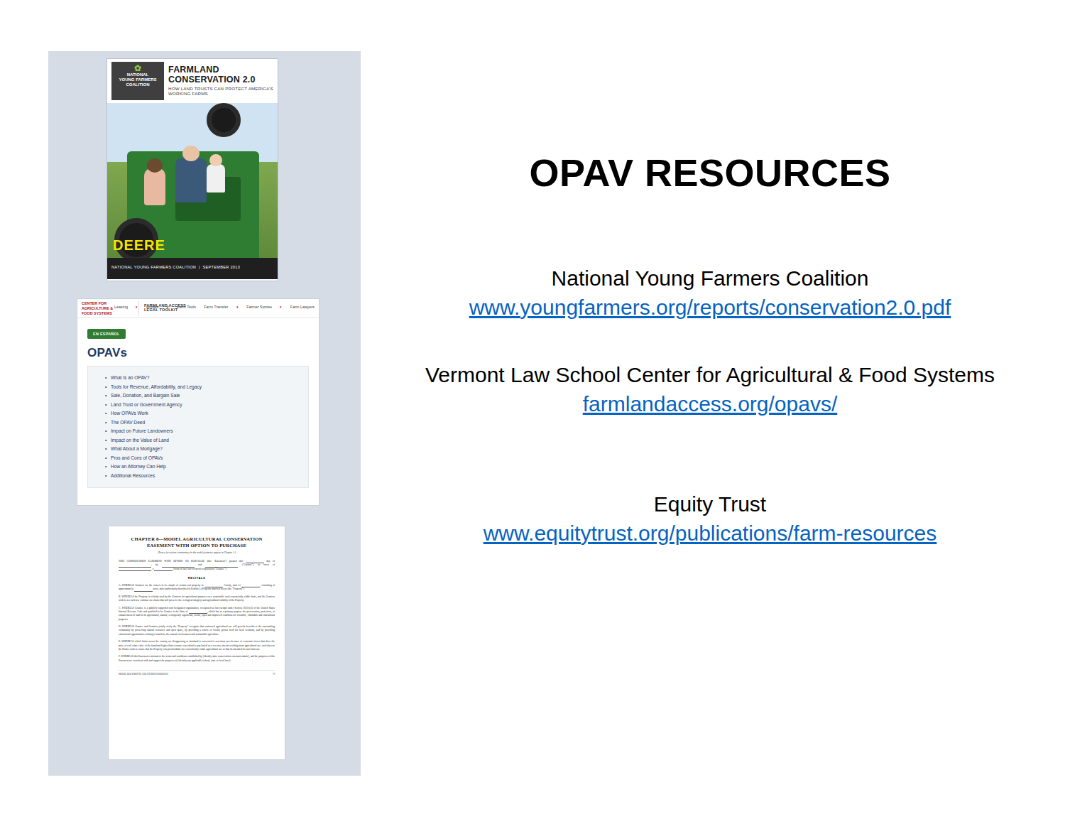✿NATIONAL
YOUNG FARMERS
COALITION
FARMLAND CONSERVATION 2.0
HOW LAND TRUSTS CAN PROTECT AMERICA'S WORKING FARMS
DEERE
NATIONAL YOUNG FARMERS COALITION | SEPTEMBER 2013
CENTER FOR
AGRICULTURE &
FOOD SYSTEMS
FARMLAND ACCESS
LEGAL TOOLKIT
Leasing ▾ Access ▾ Farm Tools Farm Transfer ▾ Farmer Stories ▾ Farm Lawyers
EN ESPAÑOL
OPAVs
What Is an OPAV?
Tools for Revenue, Affordability, and Legacy
Sale, Donation, and Bargain Sale
Land Trust or Government Agency
How OPAVs Work
The OPAV Deed
Impact on Future Landowners
Impact on the Value of Land
What About a Mortgage?
Pros and Cons of OPAVs
How an Attorney Can Help
Additional Resources
CHAPTER 8—MODEL AGRICULTURAL CONSERVATION
EASEMENT WITH OPTION TO PURCHASE
(Terms, by-section commentary in the model footnotes appear in Chapter 1.)
THIS CONSERVATION EASEMENT WITH OPTION TO PURCHASE (this "Easement") granted this day of , by and ("Grantor"), in favor of , a [form of law] not-for-profit corporation ("Grantee").
RECITALS
A. WHEREAS Grantors are the owners in fee simple of certain real property in County, state of , consisting of approximately acres, more particularly described in Exhibit A (Property attached hereto (the "Property").
B. WHEREAS the Property is of body used by the Grantors for agricultural purposes on a sustainable and economically viable basis, and the Grantors wish to see such use continue on a basis that will preserve the ecological integrity and agricultural viability of the Property.
C. WHEREAS Grantee is a publicly supported and designated organization, recognized as tax-exempt under Section 501(c)(3) of the United States Internal Revenue Code and qualified to be Grantee in the State of , which has as a primary purpose the preservation, protection, or enhancement of land in its agricultural, natural, ecologically significant, scenic, open and improved condition for scientific, charitable and educational purposes.
D. WHEREAS Grantee and Grantors jointly verify the "Property" recognize that continued agricultural use will provide benefits to the surrounding community by preserving natural resources and open space, by providing a source of locally grown food for local residents, and by providing educational opportunities relating to nutrition, the natural environment and sustainable agriculture.
E. WHEREAS which limits across the country are disappearing as farmland is converted to non-farm uses because of economic forces that drive the price of real estate value of the farmland higher than a farmer can afford to pay based on a revenue stream resulting from agricultural use, and whereas the Parties wish to ensure that the Property is kept affordable for economically viable agricultural use so that its intended for non-farm use.
F. WHEREAS this Easement conforms to the terms and conditions established by [identify state conservation easement statute], and the purposes of this Easement are consistent with and support the purposes of [identify any applicable federal, state or local laws].
MODEL DOCUMENTS AND OTHER RESOURCES 79
OPAV RESOURCES
National Young Farmers Coalition
www.youngfarmers.org/reports/conservation2.0.pdf
Vermont Law School Center for Agricultural & Food Systems
farmlandaccess.org/opavs/
Equity Trust
www.equitytrust.org/publications/farm-resources